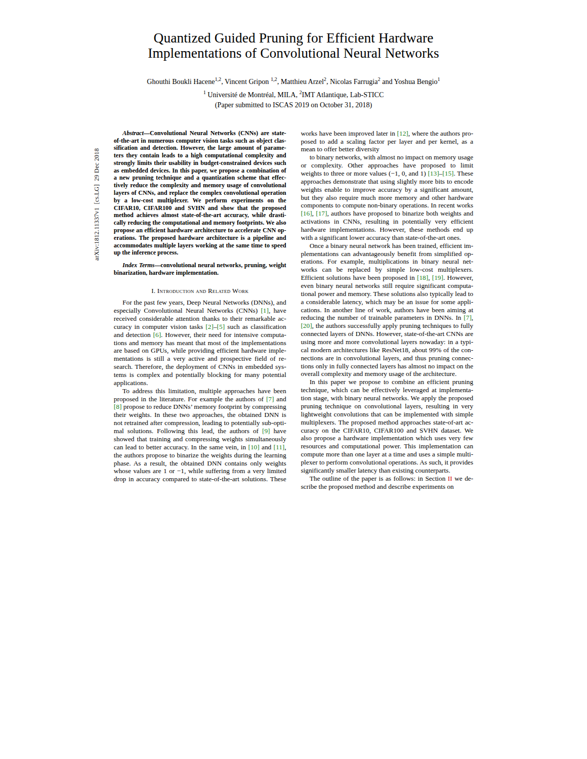arXiv:1812.11337v1 [cs.LG] 29 Dec 2018
Quantized Guided Pruning for Efficient Hardware
Implementations of Convolutional Neural Networks
Ghouthi Boukli Hacene1,2, Vincent Gripon 1,2, Matthieu Arzel2, Nicolas Farrugia2 and Yoshua Bengio1
1 Université de Montréal, MILA, 2IMT Atlantique, Lab-STICC
(Paper submitted to ISCAS 2019 on October 31, 2018)
Abstract—Convolutional Neural Networks (CNNs) are state-of-the-art in numerous computer vision tasks such as object classification and detection. However, the large amount of parameters they contain leads to a high computational complexity and strongly limits their usability in budget-constrained devices such as embedded devices. In this paper, we propose a combination of a new pruning technique and a quantization scheme that effectively reduce the complexity and memory usage of convolutional layers of CNNs, and replace the complex convolutional operation by a low-cost multiplexer. We perform experiments on the CIFAR10, CIFAR100 and SVHN and show that the proposed method achieves almost state-of-the-art accuracy, while drastically reducing the computational and memory footprints. We also propose an efficient hardware architecture to accelerate CNN operations. The proposed hardware architecture is a pipeline and accommodates multiple layers working at the same time to speed up the inference process.
Index Terms—convolutional neural networks, pruning, weight binarization, hardware implementation.
I. Introduction and Related Work
For the past few years, Deep Neural Networks (DNNs), and especially Convolutional Neural Networks (CNNs) [1], have received considerable attention thanks to their remarkable accuracy in computer vision tasks [2]–[5] such as classification and detection [6]. However, their need for intensive computations and memory has meant that most of the implementations are based on GPUs, while providing efficient hardware implementations is still a very active and prospective field of research. Therefore, the deployment of CNNs in embedded systems is complex and potentially blocking for many potential applications.
To address this limitation, multiple approaches have been proposed in the literature. For example the authors of [7] and [8] propose to reduce DNNs’ memory footprint by compressing their weights. In these two approaches, the obtained DNN is not retrained after compression, leading to potentially sub-optimal solutions. Following this lead, the authors of [9] have showed that training and compressing weights simultaneously can lead to better accuracy. In the same vein, in [10] and [11], the authors propose to binarize the weights during the learning phase. As a result, the obtained DNN contains only weights whose values are 1 or −1, while suffering from a very limited drop in accuracy compared to state-of-the-art solutions. These works have been improved later in [12], where the authors proposed to add a scaling factor per layer and per kernel, as a mean to offer better diversity
to binary networks, with almost no impact on memory usage or complexity. Other approaches have proposed to limit weights to three or more values (−1, 0, and 1) [13]–[15]. These approaches demonstrate that using slightly more bits to encode weights enable to improve accuracy by a significant amount, but they also require much more memory and other hardware components to compute non-binary operations. In recent works [16], [17], authors have proposed to binarize both weights and activations in CNNs, resulting in potentially very efficient hardware implementations. However, these methods end up with a significant lower accuracy than state-of-the-art ones.
Once a binary neural network has been trained, efficient implementations can advantageously benefit from simplified operations. For example, multiplications in binary neural networks can be replaced by simple low-cost multiplexers. Efficient solutions have been proposed in [18], [19]. However, even binary neural networks still require significant computational power and memory. These solutions also typically lead to a considerable latency, which may be an issue for some applications. In another line of work, authors have been aiming at reducing the number of trainable parameters in DNNs. In [7], [20], the authors successfully apply pruning techniques to fully connected layers of DNNs. However, state-of-the-art CNNs are using more and more convolutional layers nowaday: in a typical modern architectures like ResNet18, about 99% of the connections are in convolutional layers, and thus pruning connections only in fully connected layers has almost no impact on the overall complexity and memory usage of the architecture.
In this paper we propose to combine an efficient pruning technique, which can be effectively leveraged at implementation stage, with binary neural networks. We apply the proposed pruning technique on convolutional layers, resulting in very lightweight convolutions that can be implemented with simple multiplexers. The proposed method approaches state-of-art accuracy on the CIFAR10, CIFAR100 and SVHN dataset. We also propose a hardware implementation which uses very few resources and computational power. This implementation can compute more than one layer at a time and uses a simple multiplexer to perform convolutional operations. As such, it provides significantly smaller latency than existing counterparts.
The outline of the paper is as follows: in Section II we describe the proposed method and describe experiments on